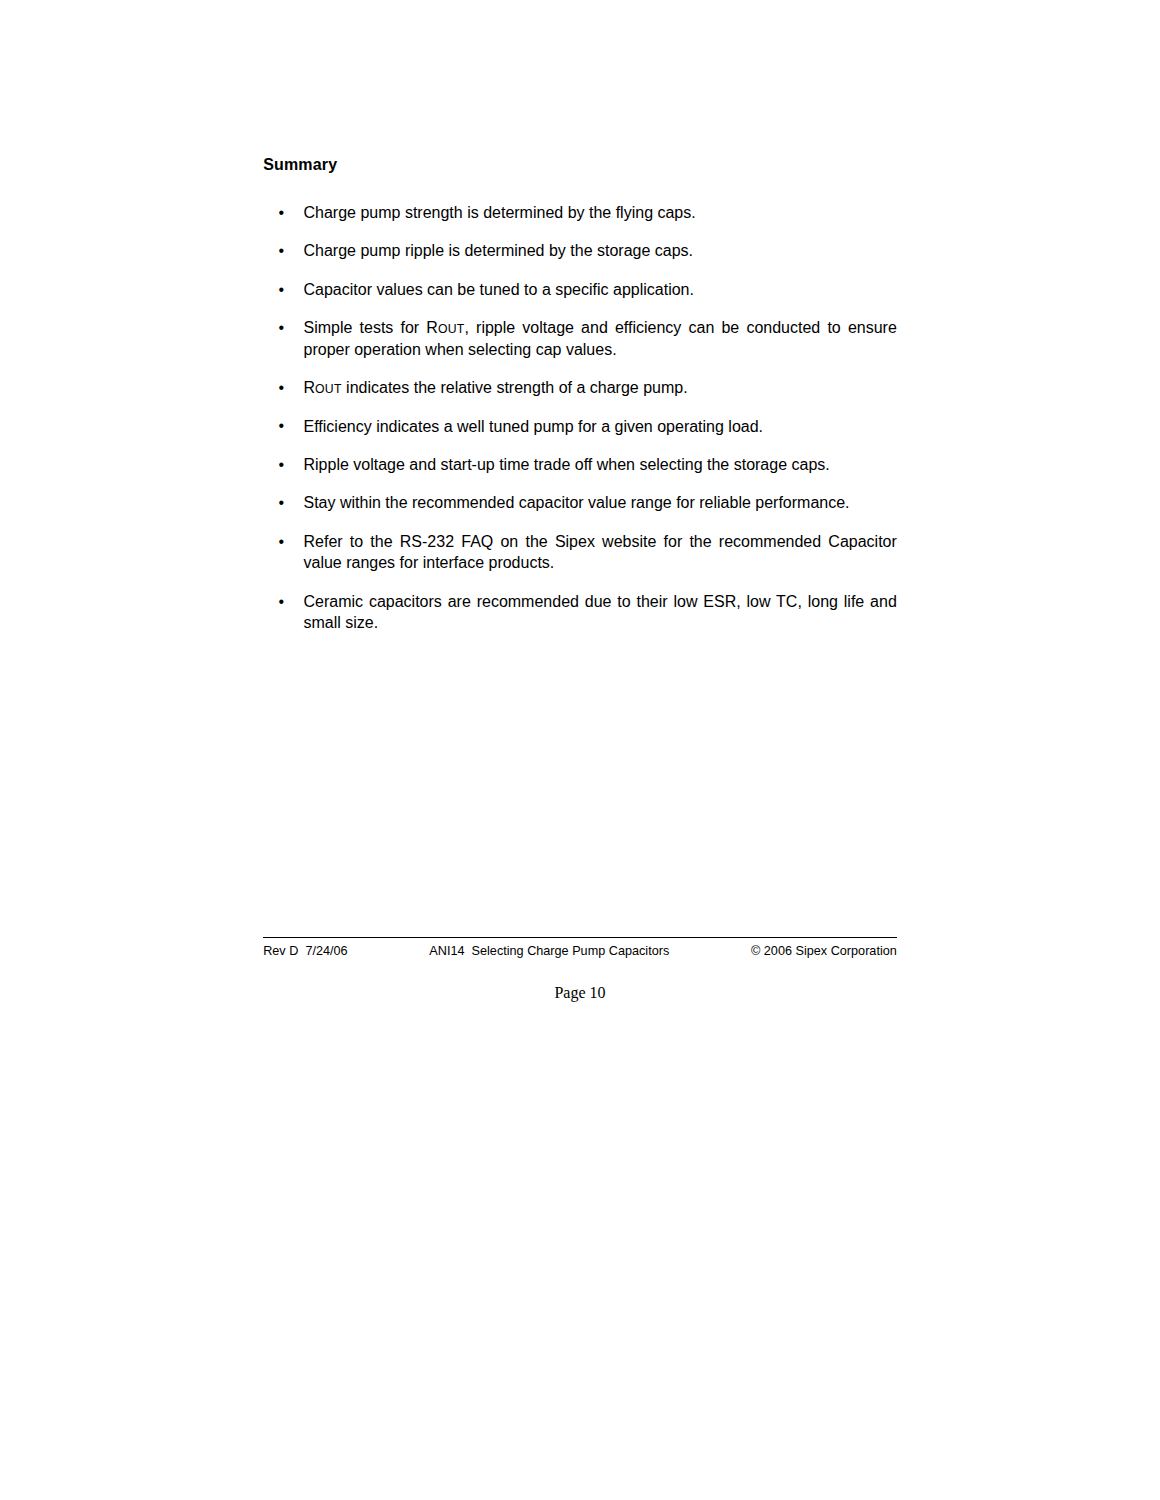Summary
Charge pump strength is determined by the flying caps.
Charge pump ripple is determined by the storage caps.
Capacitor values can be tuned to a specific application.
Simple tests for ROUT, ripple voltage and efficiency can be conducted to ensure proper operation when selecting cap values.
ROUT indicates the relative strength of a charge pump.
Efficiency indicates a well tuned pump for a given operating load.
Ripple voltage and start-up time trade off when selecting the storage caps.
Stay within the recommended capacitor value range for reliable performance.
Refer to the RS-232 FAQ on the Sipex website for the recommended Capacitor value ranges for interface products.
Ceramic capacitors are recommended due to their low ESR, low TC, long life and small size.
Rev D 7/24/06
ANI14 Selecting Charge Pump Capacitors
© 2006 Sipex Corporation
Page 10